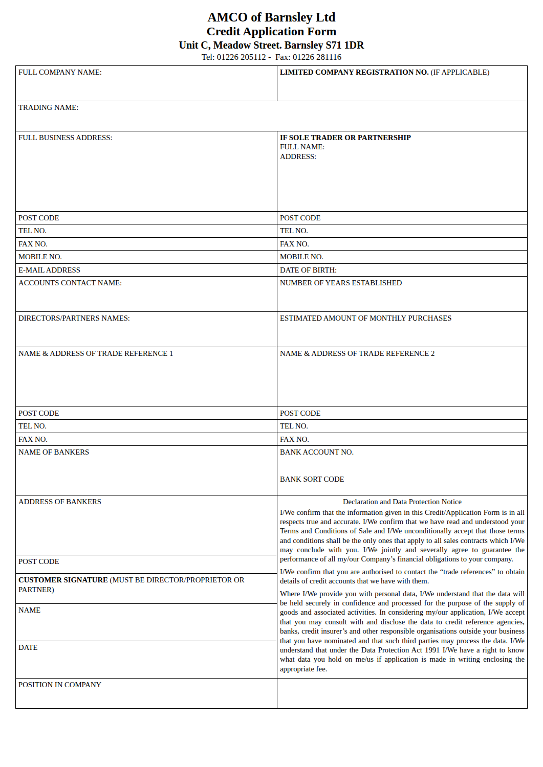AMCO of Barnsley Ltd
Credit Application Form
Unit C, Meadow Street. Barnsley S71 1DR
Tel: 01226 205112 - Fax: 01226 281116
| FULL COMPANY NAME: | LIMITED COMPANY REGISTRATION NO. (IF APPLICABLE) |
| TRADING NAME: |
| FULL BUSINESS ADDRESS: | IF SOLE TRADER OR PARTNERSHIP FULL NAME: ADDRESS: |
| POST CODE | POST CODE |
| TEL NO. | TEL NO. |
| FAX NO. | FAX NO. |
| MOBILE NO. | MOBILE NO. |
| E-MAIL ADDRESS | DATE OF BIRTH: |
| ACCOUNTS CONTACT NAME: | NUMBER OF YEARS ESTABLISHED |
| DIRECTORS/PARTNERS NAMES: | ESTIMATED AMOUNT OF MONTHLY PURCHASES |
| NAME & ADDRESS OF TRADE REFERENCE 1 | NAME & ADDRESS OF TRADE REFERENCE 2 |
| POST CODE | POST CODE |
| TEL NO. | TEL NO. |
| FAX NO. | FAX NO. |
| NAME OF BANKERS | BANK ACCOUNT NO. BANK SORT CODE |
| ADDRESS OF BANKERS | Declaration and Data Protection Notice I/We confirm that the information given in this Credit/Application Form is in all respects true and accurate. I/We confirm that we have read and understood your Terms and Conditions of Sale and I/We unconditionally accept that those terms and conditions shall be the only ones that apply to all sales contracts which I/We may conclude with you. I/We jointly and severally agree to guarantee the performance of all my/our Company’s financial obligations to your company. I/We confirm that you are authorised to contact the “trade references” to obtain details of credit accounts that we have with them. Where I/We provide you with personal data, I/We understand that the data will be held securely in confidence and processed for the purpose of the supply of goods and associated activities. In considering my/our application, I/We accept that you may consult with and disclose the data to credit reference agencies, banks, credit insurer’s and other responsible organisations outside your business that you have nominated and that such third parties may process the data. I/We understand that under the Data Protection Act 1991 I/We have a right to know what data you hold on me/us if application is made in writing enclosing the appropriate fee. |
| POST CODE |
| CUSTOMER SIGNATURE (MUST BE DIRECTOR/PROPRIETOR OR PARTNER) |
| NAME |
| DATE |
| POSITION IN COMPANY | |